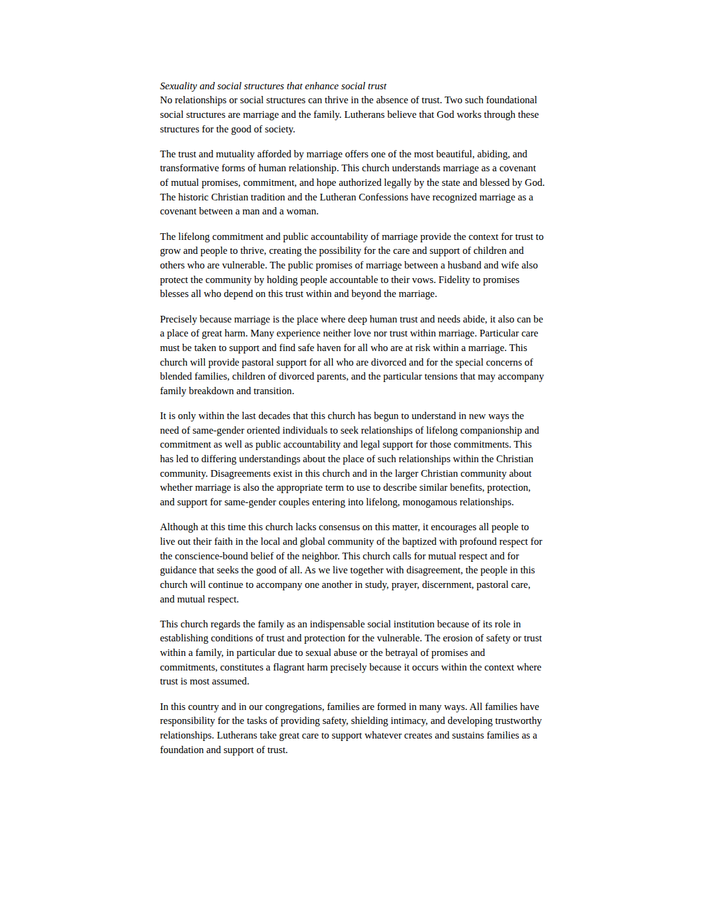Sexuality and social structures that enhance social trust
No relationships or social structures can thrive in the absence of trust. Two such foundational social structures are marriage and the family. Lutherans believe that God works through these structures for the good of society.
The trust and mutuality afforded by marriage offers one of the most beautiful, abiding, and transformative forms of human relationship. This church understands marriage as a covenant of mutual promises, commitment, and hope authorized legally by the state and blessed by God. The historic Christian tradition and the Lutheran Confessions have recognized marriage as a covenant between a man and a woman.
The lifelong commitment and public accountability of marriage provide the context for trust to grow and people to thrive, creating the possibility for the care and support of children and others who are vulnerable. The public promises of marriage between a husband and wife also protect the community by holding people accountable to their vows. Fidelity to promises blesses all who depend on this trust within and beyond the marriage.
Precisely because marriage is the place where deep human trust and needs abide, it also can be a place of great harm. Many experience neither love nor trust within marriage. Particular care must be taken to support and find safe haven for all who are at risk within a marriage. This church will provide pastoral support for all who are divorced and for the special concerns of blended families, children of divorced parents, and the particular tensions that may accompany family breakdown and transition.
It is only within the last decades that this church has begun to understand in new ways the need of same-gender oriented individuals to seek relationships of lifelong companionship and commitment as well as public accountability and legal support for those commitments. This has led to differing understandings about the place of such relationships within the Christian community. Disagreements exist in this church and in the larger Christian community about whether marriage is also the appropriate term to use to describe similar benefits, protection, and support for same-gender couples entering into lifelong, monogamous relationships.
Although at this time this church lacks consensus on this matter, it encourages all people to live out their faith in the local and global community of the baptized with profound respect for the conscience-bound belief of the neighbor. This church calls for mutual respect and for guidance that seeks the good of all. As we live together with disagreement, the people in this church will continue to accompany one another in study, prayer, discernment, pastoral care, and mutual respect.
This church regards the family as an indispensable social institution because of its role in establishing conditions of trust and protection for the vulnerable. The erosion of safety or trust within a family, in particular due to sexual abuse or the betrayal of promises and commitments, constitutes a flagrant harm precisely because it occurs within the context where trust is most assumed.
In this country and in our congregations, families are formed in many ways. All families have responsibility for the tasks of providing safety, shielding intimacy, and developing trustworthy relationships. Lutherans take great care to support whatever creates and sustains families as a foundation and support of trust.